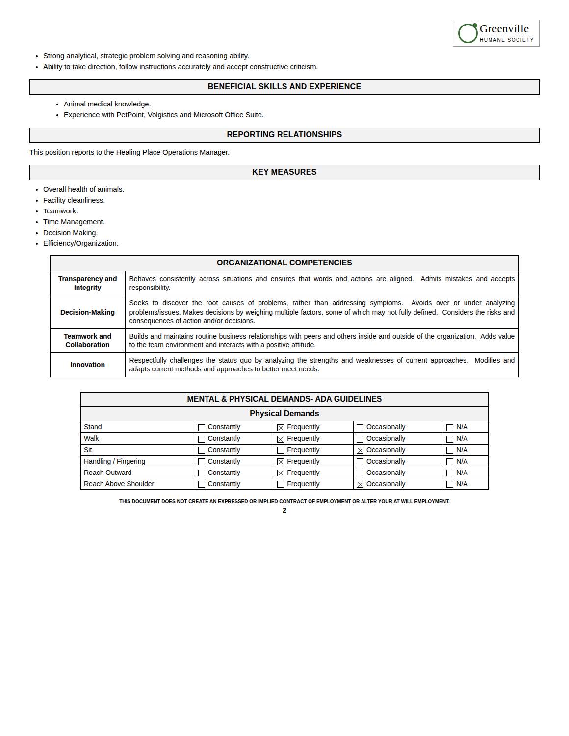Greenville
HUMANE SOCIETY
Strong analytical, strategic problem solving and reasoning ability.
Ability to take direction, follow instructions accurately and accept constructive criticism.
BENEFICIAL SKILLS AND EXPERIENCE
Animal medical knowledge.
Experience with PetPoint, Volgistics and Microsoft Office Suite.
REPORTING RELATIONSHIPS
This position reports to the Healing Place Operations Manager.
KEY MEASURES
Overall health of animals.
Facility cleanliness.
Teamwork.
Time Management.
Decision Making.
Efficiency/Organization.
| ORGANIZATIONAL COMPETENCIES |
| --- |
| Transparency and Integrity | Behaves consistently across situations and ensures that words and actions are aligned. Admits mistakes and accepts responsibility. |
| Decision-Making | Seeks to discover the root causes of problems, rather than addressing symptoms. Avoids over or under analyzing problems/issues. Makes decisions by weighing multiple factors, some of which may not fully defined. Considers the risks and consequences of action and/or decisions. |
| Teamwork and Collaboration | Builds and maintains routine business relationships with peers and others inside and outside of the organization. Adds value to the team environment and interacts with a positive attitude. |
| Innovation | Respectfully challenges the status quo by analyzing the strengths and weaknesses of current approaches. Modifies and adapts current methods and approaches to better meet needs. |
| MENTAL & PHYSICAL DEMANDS- ADA GUIDELINES |
| --- |
| Physical Demands |
| Stand | Constantly | Frequently | Occasionally | N/A |
| Walk | Constantly | Frequently | Occasionally | N/A |
| Sit | Constantly | Frequently | Occasionally | N/A |
| Handling / Fingering | Constantly | Frequently | Occasionally | N/A |
| Reach Outward | Constantly | Frequently | Occasionally | N/A |
| Reach Above Shoulder | Constantly | Frequently | Occasionally | N/A |
THIS DOCUMENT DOES NOT CREATE AN EXPRESSED OR IMPLIED CONTRACT OF EMPLOYMENT OR ALTER YOUR AT WILL EMPLOYMENT.
2